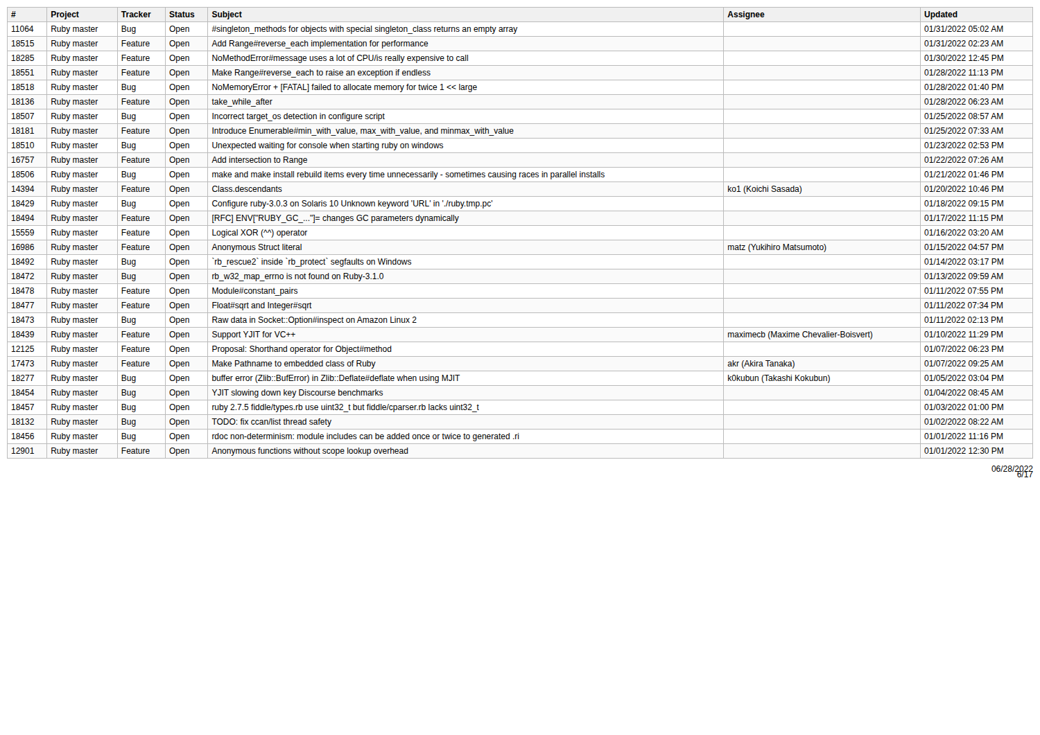| # | Project | Tracker | Status | Subject | Assignee | Updated |
| --- | --- | --- | --- | --- | --- | --- |
| 11064 | Ruby master | Bug | Open | #singleton_methods for objects with special singleton_class returns an empty array | | 01/31/2022 05:02 AM |
| 18515 | Ruby master | Feature | Open | Add Range#reverse_each implementation for performance | | 01/31/2022 02:23 AM |
| 18285 | Ruby master | Feature | Open | NoMethodError#message uses a lot of CPU/is really expensive to call | | 01/30/2022 12:45 PM |
| 18551 | Ruby master | Feature | Open | Make Range#reverse_each to raise an exception if endless | | 01/28/2022 11:13 PM |
| 18518 | Ruby master | Bug | Open | NoMemoryError + [FATAL] failed to allocate memory for twice 1 << large | | 01/28/2022 01:40 PM |
| 18136 | Ruby master | Feature | Open | take_while_after | | 01/28/2022 06:23 AM |
| 18507 | Ruby master | Bug | Open | Incorrect target_os detection in configure script | | 01/25/2022 08:57 AM |
| 18181 | Ruby master | Feature | Open | Introduce Enumerable#min_with_value, max_with_value, and minmax_with_value | | 01/25/2022 07:33 AM |
| 18510 | Ruby master | Bug | Open | Unexpected waiting for console when starting ruby on windows | | 01/23/2022 02:53 PM |
| 16757 | Ruby master | Feature | Open | Add intersection to Range | | 01/22/2022 07:26 AM |
| 18506 | Ruby master | Bug | Open | make and make install rebuild items every time unnecessarily - sometimes causing races in parallel installs | | 01/21/2022 01:46 PM |
| 14394 | Ruby master | Feature | Open | Class.descendants | ko1 (Koichi Sasada) | 01/20/2022 10:46 PM |
| 18429 | Ruby master | Bug | Open | Configure ruby-3.0.3 on Solaris 10 Unknown keyword 'URL' in './ruby.tmp.pc' | | 01/18/2022 09:15 PM |
| 18494 | Ruby master | Feature | Open | [RFC] ENV["RUBY_GC_..."]= changes GC parameters dynamically | | 01/17/2022 11:15 PM |
| 15559 | Ruby master | Feature | Open | Logical XOR (^^) operator | | 01/16/2022 03:20 AM |
| 16986 | Ruby master | Feature | Open | Anonymous Struct literal | matz (Yukihiro Matsumoto) | 01/15/2022 04:57 PM |
| 18492 | Ruby master | Bug | Open | `rb_rescue2` inside `rb_protect` segfaults on Windows | | 01/14/2022 03:17 PM |
| 18472 | Ruby master | Bug | Open | rb_w32_map_errno is not found on Ruby-3.1.0 | | 01/13/2022 09:59 AM |
| 18478 | Ruby master | Feature | Open | Module#constant_pairs | | 01/11/2022 07:55 PM |
| 18477 | Ruby master | Feature | Open | Float#sqrt and Integer#sqrt | | 01/11/2022 07:34 PM |
| 18473 | Ruby master | Bug | Open | Raw data in Socket::Option#inspect on Amazon Linux 2 | | 01/11/2022 02:13 PM |
| 18439 | Ruby master | Feature | Open | Support YJIT for VC++ | maximecb (Maxime Chevalier-Boisvert) | 01/10/2022 11:29 PM |
| 12125 | Ruby master | Feature | Open | Proposal: Shorthand operator for Object#method | | 01/07/2022 06:23 PM |
| 17473 | Ruby master | Feature | Open | Make Pathname to embedded class of Ruby | akr (Akira Tanaka) | 01/07/2022 09:25 AM |
| 18277 | Ruby master | Bug | Open | buffer error (Zlib::BufError) in Zlib::Deflate#deflate when using MJIT | k0kubun (Takashi Kokubun) | 01/05/2022 03:04 PM |
| 18454 | Ruby master | Bug | Open | YJIT slowing down key Discourse benchmarks | | 01/04/2022 08:45 AM |
| 18457 | Ruby master | Bug | Open | ruby 2.7.5 fiddle/types.rb use uint32_t but fiddle/cparser.rb lacks uint32_t | | 01/03/2022 01:00 PM |
| 18132 | Ruby master | Bug | Open | TODO: fix ccan/list thread safety | | 01/02/2022 08:22 AM |
| 18456 | Ruby master | Bug | Open | rdoc non-determinism: module includes can be added once or twice to generated .ri | | 01/01/2022 11:16 PM |
| 12901 | Ruby master | Feature | Open | Anonymous functions without scope lookup overhead | | 01/01/2022 12:30 PM |
06/28/2022
6/17